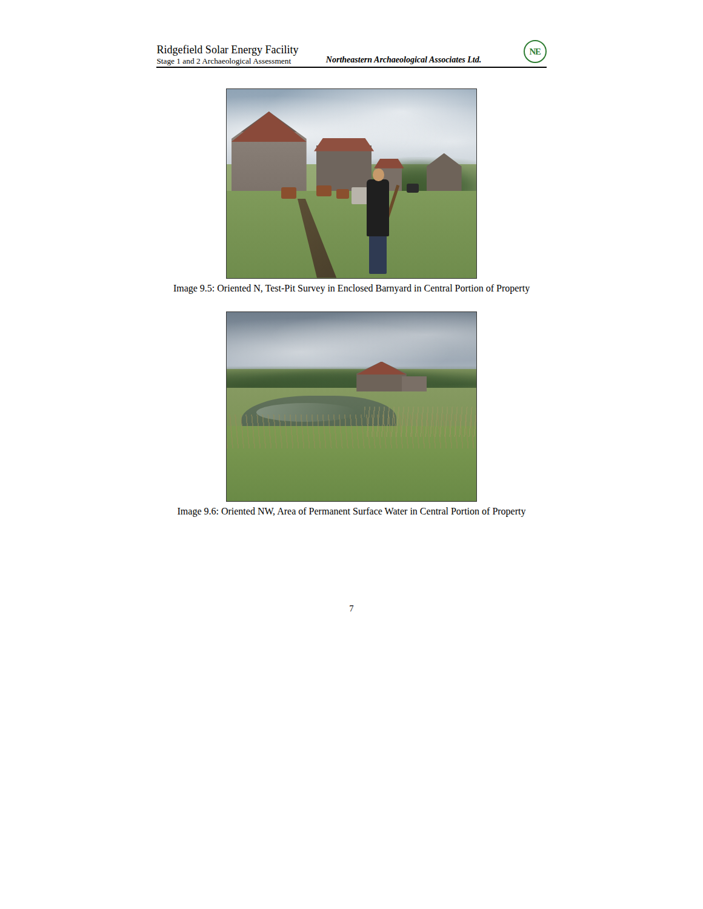Ridgefield Solar Energy Facility
Stage 1 and 2 Archaeological Assessment
Northeastern Archaeological Associates Ltd.
NE
Image 9.5: Oriented N, Test-Pit Survey in Enclosed Barnyard in Central Portion of Property
Image 9.6: Oriented NW, Area of Permanent Surface Water in Central Portion of Property
7